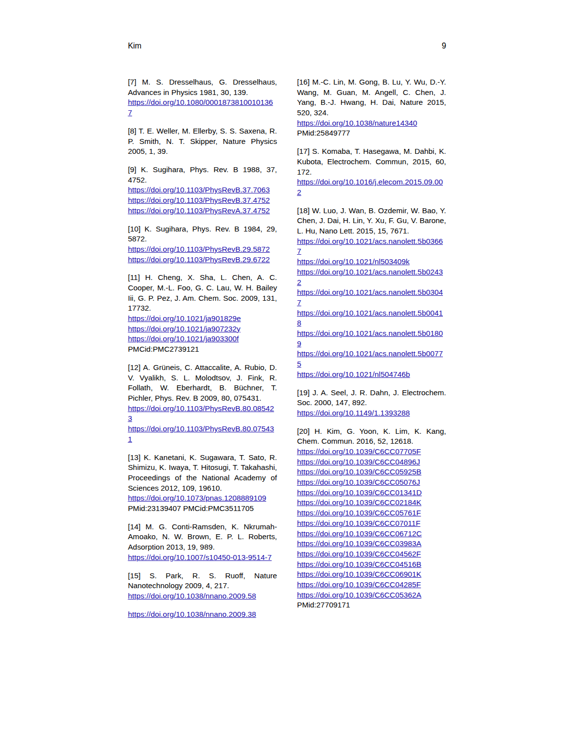Kim
9
[7] M. S. Dresselhaus, G. Dresselhaus, Advances in Physics 1981, 30, 139. https://doi.org/10.1080/00018738100101367
[8] T. E. Weller, M. Ellerby, S. S. Saxena, R. P. Smith, N. T. Skipper, Nature Physics 2005, 1, 39.
[9] K. Sugihara, Phys. Rev. B 1988, 37, 4752. https://doi.org/10.1103/PhysRevB.37.7063 https://doi.org/10.1103/PhysRevB.37.4752 https://doi.org/10.1103/PhysRevA.37.4752
[10] K. Sugihara, Phys. Rev. B 1984, 29, 5872. https://doi.org/10.1103/PhysRevB.29.5872 https://doi.org/10.1103/PhysRevB.29.6722
[11] H. Cheng, X. Sha, L. Chen, A. C. Cooper, M.-L. Foo, G. C. Lau, W. H. Bailey Iii, G. P. Pez, J. Am. Chem. Soc. 2009, 131, 17732. https://doi.org/10.1021/ja901829e https://doi.org/10.1021/ja907232y https://doi.org/10.1021/ja903300f PMCid:PMC2739121
[12] A. Grüneis, C. Attaccalite, A. Rubio, D. V. Vyalikh, S. L. Molodtsov, J. Fink, R. Follath, W. Eberhardt, B. Büchner, T. Pichler, Phys. Rev. B 2009, 80, 075431. https://doi.org/10.1103/PhysRevB.80.085423 https://doi.org/10.1103/PhysRevB.80.075431
[13] K. Kanetani, K. Sugawara, T. Sato, R. Shimizu, K. Iwaya, T. Hitosugi, T. Takahashi, Proceedings of the National Academy of Sciences 2012, 109, 19610. https://doi.org/10.1073/pnas.1208889109 PMid:23139407 PMCid:PMC3511705
[14] M. G. Conti-Ramsden, K. Nkrumah-Amoako, N. W. Brown, E. P. L. Roberts, Adsorption 2013, 19, 989. https://doi.org/10.1007/s10450-013-9514-7
[15] S. Park, R. S. Ruoff, Nature Nanotechnology 2009, 4, 217. https://doi.org/10.1038/nnano.2009.58
https://doi.org/10.1038/nnano.2009.38
[16] M.-C. Lin, M. Gong, B. Lu, Y. Wu, D.-Y. Wang, M. Guan, M. Angell, C. Chen, J. Yang, B.-J. Hwang, H. Dai, Nature 2015, 520, 324. https://doi.org/10.1038/nature14340 PMid:25849777
[17] S. Komaba, T. Hasegawa, M. Dahbi, K. Kubota, Electrochem. Commun, 2015, 60, 172. https://doi.org/10.1016/j.elecom.2015.09.002
[18] W. Luo, J. Wan, B. Ozdemir, W. Bao, Y. Chen, J. Dai, H. Lin, Y. Xu, F. Gu, V. Barone, L. Hu, Nano Lett. 2015, 15, 7671. https://doi.org/10.1021/acs.nanolett.5b03667 https://doi.org/10.1021/nl503409k https://doi.org/10.1021/acs.nanolett.5b02432 https://doi.org/10.1021/acs.nanolett.5b03047 https://doi.org/10.1021/acs.nanolett.5b00418 https://doi.org/10.1021/acs.nanolett.5b01809 https://doi.org/10.1021/acs.nanolett.5b00775 https://doi.org/10.1021/nl504746b
[19] J. A. Seel, J. R. Dahn, J. Electrochem. Soc. 2000, 147, 892. https://doi.org/10.1149/1.1393288
[20] H. Kim, G. Yoon, K. Lim, K. Kang, Chem. Commun. 2016, 52, 12618. https://doi.org/10.1039/C6CC07705F https://doi.org/10.1039/C6CC04896J https://doi.org/10.1039/C6CC05925B https://doi.org/10.1039/C6CC05076J https://doi.org/10.1039/C6CC01341D https://doi.org/10.1039/C6CC02184K https://doi.org/10.1039/C6CC05761F https://doi.org/10.1039/C6CC07011F https://doi.org/10.1039/C6CC06712C https://doi.org/10.1039/C6CC03983A https://doi.org/10.1039/C6CC04562F https://doi.org/10.1039/C6CC04516B https://doi.org/10.1039/C6CC06901K https://doi.org/10.1039/C6CC04285F https://doi.org/10.1039/C6CC05362A PMid:27709171